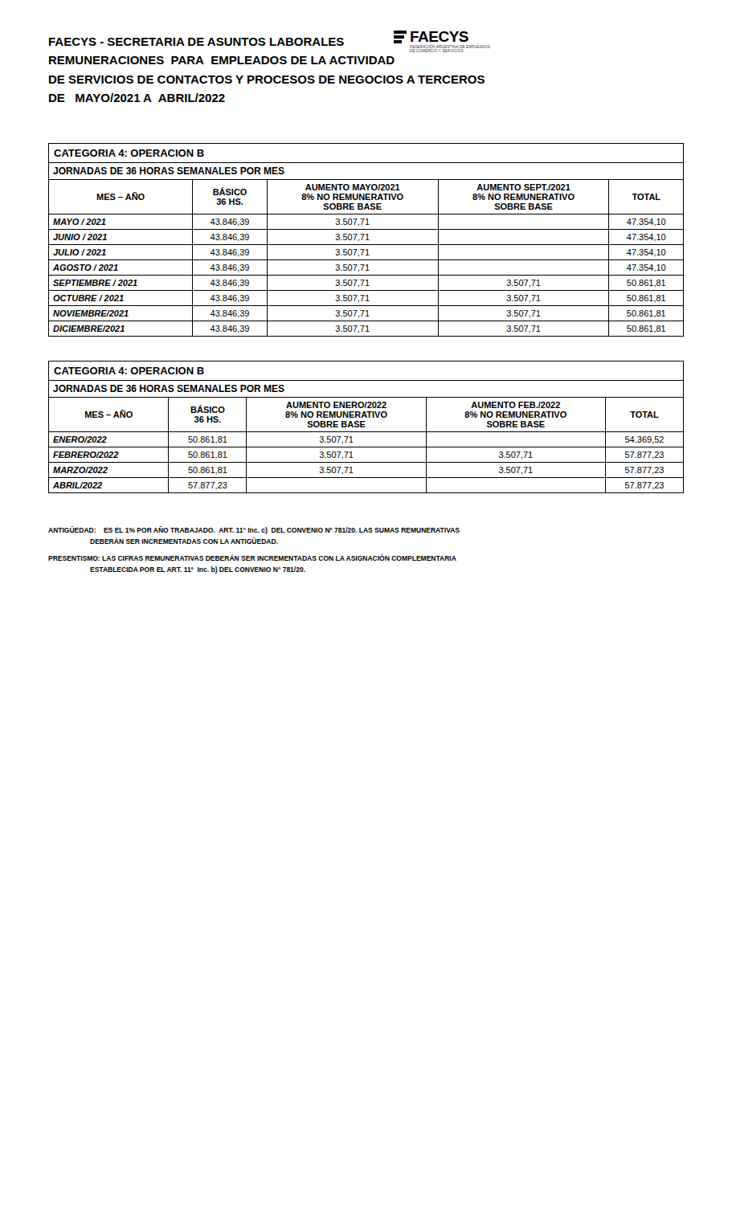FAECYS
FEDERACIÓN ARGENTINA DE EMPLEADOS
DE COMERCIO Y SERVICIOS
FAECYS - SECRETARIA DE ASUNTOS LABORALES
REMUNERACIONES PARA EMPLEADOS DE LA ACTIVIDAD
DE SERVICIOS DE CONTACTOS y PROCESOS DE NEGOCIOS A TERCEROS
DE MAYO/2021 A ABRIL/2022
CATEGORIA 4: OPERACION B
| JORNADAS DE 36 HORAS SEMANALES POR MES |
| MES – AÑO | BÁSICO 36 HS. | AUMENTO MAYO/2021 8% NO REMUNERATIVO SOBRE BASE | AUMENTO SEPT./2021 8% NO REMUNERATIVO SOBRE BASE | TOTAL |
| MAYO / 2021 | 43.846,39 | 3.507,71 | | 47.354,10 |
| JUNIO / 2021 | 43.846,39 | 3.507,71 | | 47.354,10 |
| JULIO / 2021 | 43.846,39 | 3.507,71 | | 47.354,10 |
| AGOSTO / 2021 | 43.846,39 | 3.507,71 | | 47.354,10 |
| SEPTIEMBRE / 2021 | 43.846,39 | 3.507,71 | 3.507,71 | 50.861,81 |
| OCTUBRE / 2021 | 43.846,39 | 3.507,71 | 3.507,71 | 50.861,81 |
| NOVIEMBRE/2021 | 43.846,39 | 3.507,71 | 3.507,71 | 50.861,81 |
| DICIEMBRE/2021 | 43.846,39 | 3.507,71 | 3.507,71 | 50.861,81 |
CATEGORIA 4: OPERACION B
| JORNADAS DE 36 HORAS SEMANALES POR MES |
| MES – AÑO | BÁSICO 36 HS. | AUMENTO ENERO/2022 8% NO REMUNERATIVO SOBRE BASE | AUMENTO FEB./2022 8% NO REMUNERATIVO SOBRE BASE | TOTAL |
| ENERO/2022 | 50.861,81 | 3.507,71 | | 54.369,52 |
| FEBRERO/2022 | 50.861,81 | 3.507,71 | 3.507,71 | 57.877,23 |
| MARZO/2022 | 50.861,81 | 3.507,71 | 3.507,71 | 57.877,23 |
| ABRIL/2022 | 57.877,23 | | | 57.877,23 |
ANTIGÜEDAD: ES EL 1% POR AÑO TRABAJADO. ART. 11° Inc. c) DEL CONVENIO Nº 781/20. LAS SUMAS REMUNERATIVAS
DEBERÁN SER INCREMENTADAS CON LA ANTIGÜEDAD.
PRESENTISMO: LAS CIFRAS REMUNERATIVAS DEBERÁN SER INCREMENTADAS CON LA ASIGNACIÓN COMPLEMENTARIA
ESTABLECIDA POR EL ART. 11º Inc. b) DEL CONVENIO N° 781/20.